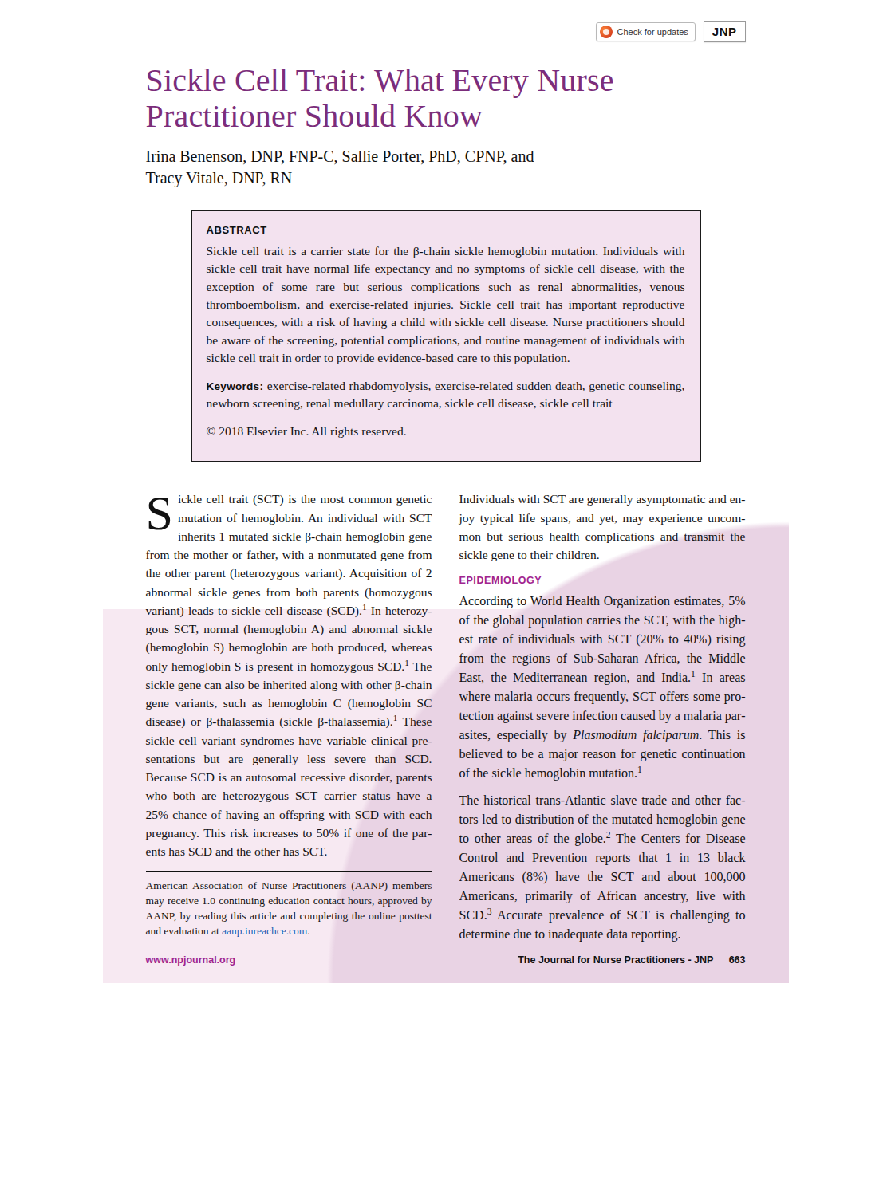Check for updates
JNP
Sickle Cell Trait: What Every Nurse
Practitioner Should Know
Irina Benenson, DNP, FNP-C, Sallie Porter, PhD, CPNP, and
Tracy Vitale, DNP, RN
ABSTRACT
Sickle cell trait is a carrier state for the β-chain sickle hemoglobin mutation. Individuals with sickle cell trait have normal life expectancy and no symptoms of sickle cell disease, with the exception of some rare but serious complications such as renal abnormalities, venous thromboembolism, and exercise-related injuries. Sickle cell trait has important reproductive consequences, with a risk of having a child with sickle cell disease. Nurse practitioners should be aware of the screening, potential complications, and routine management of individuals with sickle cell trait in order to provide evidence-based care to this population.
Keywords: exercise-related rhabdomyolysis, exercise-related sudden death, genetic counseling, newborn screening, renal medullary carcinoma, sickle cell disease, sickle cell trait
© 2018 Elsevier Inc. All rights reserved.
Sickle cell trait (SCT) is the most common genetic mutation of hemoglobin. An individual with SCT inherits 1 mutated sickle β-chain hemoglobin gene from the mother or father, with a nonmutated gene from the other parent (heterozygous variant). Acquisition of 2 abnormal sickle genes from both parents (homozygous variant) leads to sickle cell disease (SCD).1 In heterozygous SCT, normal (hemoglobin A) and abnormal sickle (hemoglobin S) hemoglobin are both produced, whereas only hemoglobin S is present in homozygous SCD.1 The sickle gene can also be inherited along with other β-chain gene variants, such as hemoglobin C (hemoglobin SC disease) or β-thalassemia (sickle β-thalassemia).1 These sickle cell variant syndromes have variable clinical presentations but are generally less severe than SCD. Because SCD is an autosomal recessive disorder, parents who both are heterozygous SCT carrier status have a 25% chance of having an offspring with SCD with each pregnancy. This risk increases to 50% if one of the parents has SCD and the other has SCT.
American Association of Nurse Practitioners (AANP) members may receive 1.0 continuing education contact hours, approved by AANP, by reading this article and completing the online posttest and evaluation at aanp.inreachce.com.
Individuals with SCT are generally asymptomatic and enjoy typical life spans, and yet, may experience uncommon but serious health complications and transmit the sickle gene to their children.
EPIDEMIOLOGY
According to World Health Organization estimates, 5% of the global population carries the SCT, with the highest rate of individuals with SCT (20% to 40%) rising from the regions of Sub-Saharan Africa, the Middle East, the Mediterranean region, and India.1 In areas where malaria occurs frequently, SCT offers some protection against severe infection caused by a malaria parasites, especially by Plasmodium falciparum. This is believed to be a major reason for genetic continuation of the sickle hemoglobin mutation.1
The historical trans-Atlantic slave trade and other factors led to distribution of the mutated hemoglobin gene to other areas of the globe.2 The Centers for Disease Control and Prevention reports that 1 in 13 black Americans (8%) have the SCT and about 100,000 Americans, primarily of African ancestry, live with SCD.3 Accurate prevalence of SCT is challenging to determine due to inadequate data reporting.
www.npjournal.org
The Journal for Nurse Practitioners - JNP 663